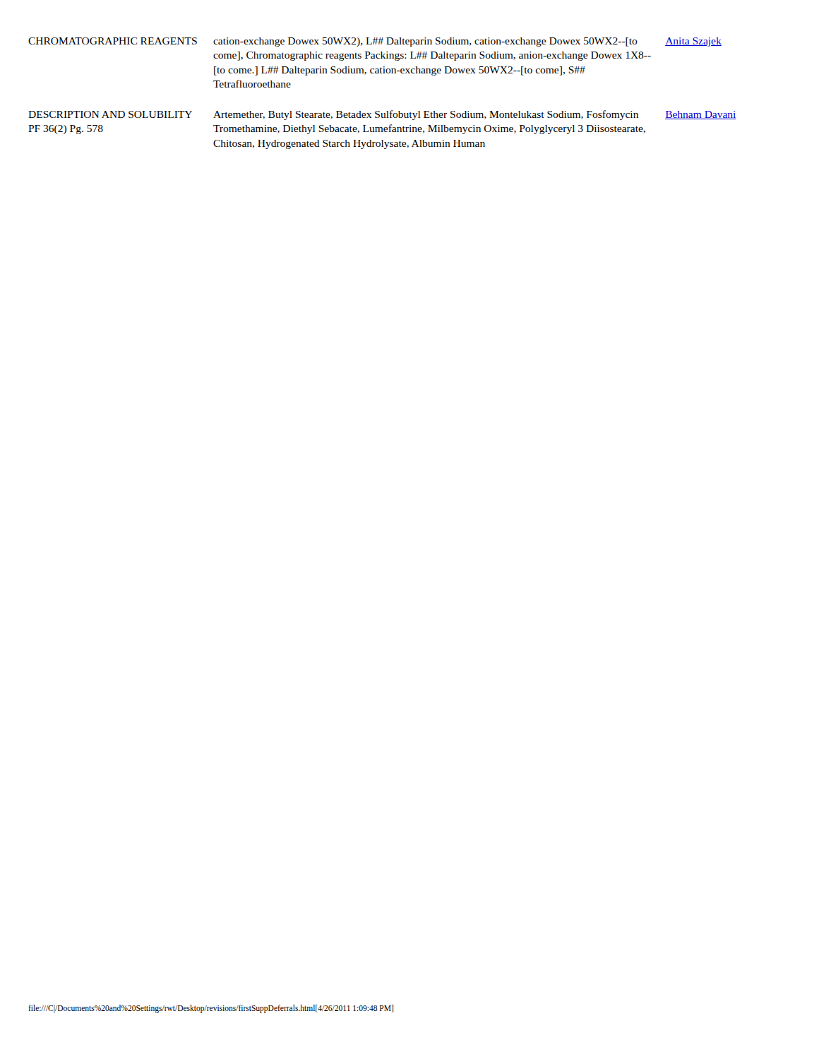| CHROMATOGRAPHIC REAGENTS | cation-exchange Dowex 50WX2), L## Dalteparin Sodium, cation-exchange Dowex 50WX2--[to come], Chromatographic reagents Packings: L## Dalteparin Sodium, anion-exchange Dowex 1X8--[to come.] L## Dalteparin Sodium, cation-exchange Dowex 50WX2--[to come], S## Tetrafluoroethane | Anita Szajek |
| DESCRIPTION AND SOLUBILITY PF 36(2) Pg. 578 | Artemether, Butyl Stearate, Betadex Sulfobutyl Ether Sodium, Montelukast Sodium, Fosfomycin Tromethamine, Diethyl Sebacate, Lumefantrine, Milbemycin Oxime, Polyglyceryl 3 Diisostearate, Chitosan, Hydrogenated Starch Hydrolysate, Albumin Human | Behnam Davani |
file:///C|/Documents%20and%20Settings/rwt/Desktop/revisions/firstSuppDeferrals.html[4/26/2011 1:09:48 PM]